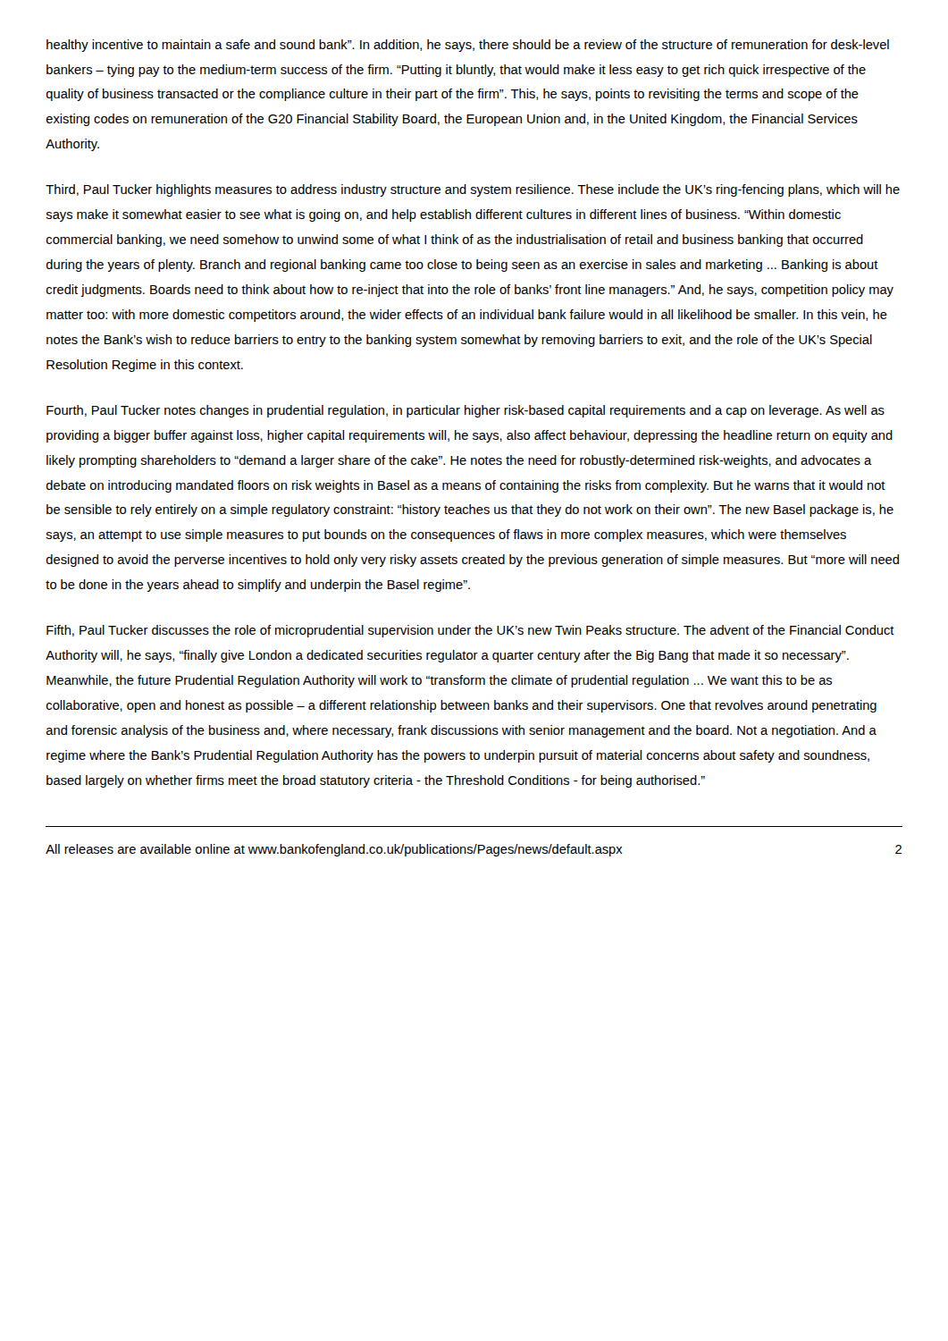healthy incentive to maintain a safe and sound bank”. In addition, he says, there should be a review of the structure of remuneration for desk-level bankers – tying pay to the medium-term success of the firm. “Putting it bluntly, that would make it less easy to get rich quick irrespective of the quality of business transacted or the compliance culture in their part of the firm”. This, he says, points to revisiting the terms and scope of the existing codes on remuneration of the G20 Financial Stability Board, the European Union and, in the United Kingdom, the Financial Services Authority.
Third, Paul Tucker highlights measures to address industry structure and system resilience. These include the UK’s ring-fencing plans, which will he says make it somewhat easier to see what is going on, and help establish different cultures in different lines of business. “Within domestic commercial banking, we need somehow to unwind some of what I think of as the industrialisation of retail and business banking that occurred during the years of plenty. Branch and regional banking came too close to being seen as an exercise in sales and marketing ... Banking is about credit judgments. Boards need to think about how to re-inject that into the role of banks’ front line managers.” And, he says, competition policy may matter too: with more domestic competitors around, the wider effects of an individual bank failure would in all likelihood be smaller. In this vein, he notes the Bank’s wish to reduce barriers to entry to the banking system somewhat by removing barriers to exit, and the role of the UK’s Special Resolution Regime in this context.
Fourth, Paul Tucker notes changes in prudential regulation, in particular higher risk-based capital requirements and a cap on leverage. As well as providing a bigger buffer against loss, higher capital requirements will, he says, also affect behaviour, depressing the headline return on equity and likely prompting shareholders to “demand a larger share of the cake”. He notes the need for robustly-determined risk-weights, and advocates a debate on introducing mandated floors on risk weights in Basel as a means of containing the risks from complexity. But he warns that it would not be sensible to rely entirely on a simple regulatory constraint: “history teaches us that they do not work on their own”. The new Basel package is, he says, an attempt to use simple measures to put bounds on the consequences of flaws in more complex measures, which were themselves designed to avoid the perverse incentives to hold only very risky assets created by the previous generation of simple measures. But “more will need to be done in the years ahead to simplify and underpin the Basel regime”.
Fifth, Paul Tucker discusses the role of microprudential supervision under the UK’s new Twin Peaks structure. The advent of the Financial Conduct Authority will, he says, “finally give London a dedicated securities regulator a quarter century after the Big Bang that made it so necessary”. Meanwhile, the future Prudential Regulation Authority will work to “transform the climate of prudential regulation ... We want this to be as collaborative, open and honest as possible – a different relationship between banks and their supervisors. One that revolves around penetrating and forensic analysis of the business and, where necessary, frank discussions with senior management and the board. Not a negotiation. And a regime where the Bank’s Prudential Regulation Authority has the powers to underpin pursuit of material concerns about safety and soundness, based largely on whether firms meet the broad statutory criteria - the Threshold Conditions - for being authorised.”
All releases are available online at www.bankofengland.co.uk/publications/Pages/news/default.aspx 2